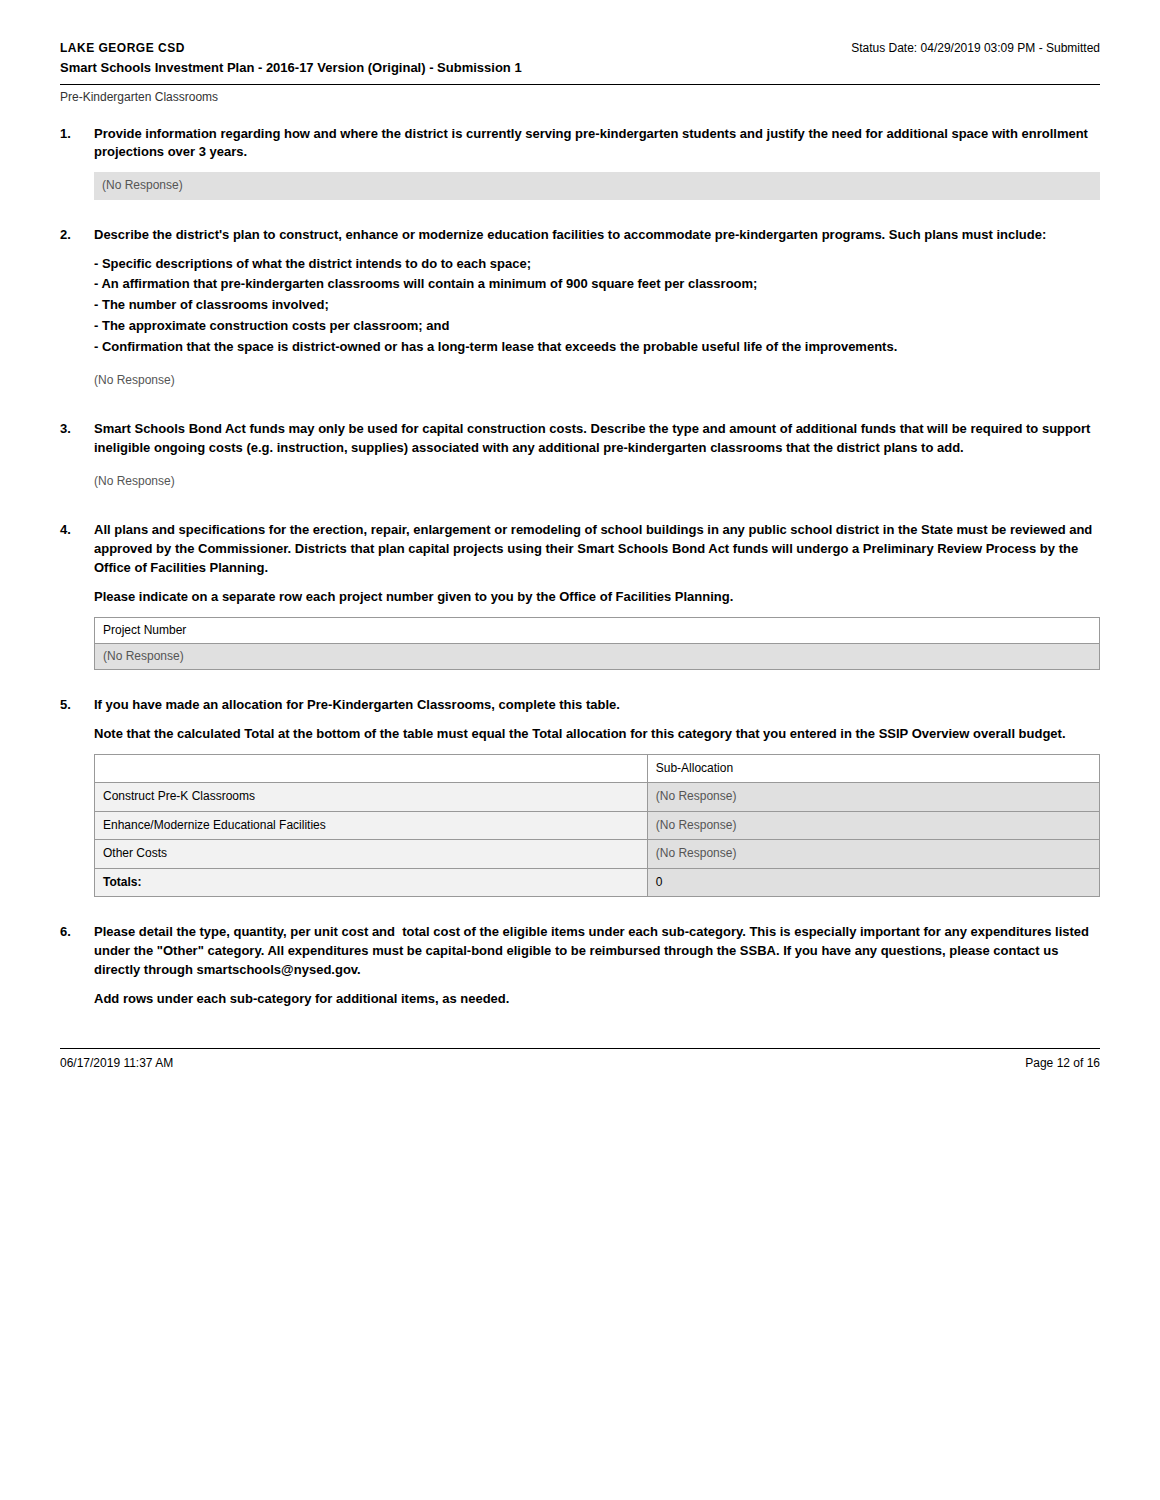LAKE GEORGE CSD Status Date: 04/29/2019 03:09 PM - Submitted
Smart Schools Investment Plan - 2016-17 Version (Original) - Submission 1
Pre-Kindergarten Classrooms
Provide information regarding how and where the district is currently serving pre-kindergarten students and justify the need for additional space with enrollment projections over 3 years.
(No Response)
Describe the district's plan to construct, enhance or modernize education facilities to accommodate pre-kindergarten programs. Such plans must include:
- Specific descriptions of what the district intends to do to each space;
- An affirmation that pre-kindergarten classrooms will contain a minimum of 900 square feet per classroom;
- The number of classrooms involved;
- The approximate construction costs per classroom; and
- Confirmation that the space is district-owned or has a long-term lease that exceeds the probable useful life of the improvements.
(No Response)
Smart Schools Bond Act funds may only be used for capital construction costs. Describe the type and amount of additional funds that will be required to support ineligible ongoing costs (e.g. instruction, supplies) associated with any additional pre-kindergarten classrooms that the district plans to add.
(No Response)
All plans and specifications for the erection, repair, enlargement or remodeling of school buildings in any public school district in the State must be reviewed and approved by the Commissioner. Districts that plan capital projects using their Smart Schools Bond Act funds will undergo a Preliminary Review Process by the Office of Facilities Planning.
Please indicate on a separate row each project number given to you by the Office of Facilities Planning.
| Project Number |
| --- |
| (No Response) |
If you have made an allocation for Pre-Kindergarten Classrooms, complete this table.
Note that the calculated Total at the bottom of the table must equal the Total allocation for this category that you entered in the SSIP Overview overall budget.
| | Sub-Allocation |
| --- | --- |
| Construct Pre-K Classrooms | (No Response) |
| Enhance/Modernize Educational Facilities | (No Response) |
| Other Costs | (No Response) |
| Totals: | 0 |
Please detail the type, quantity, per unit cost and total cost of the eligible items under each sub-category. This is especially important for any expenditures listed under the "Other" category. All expenditures must be capital-bond eligible to be reimbursed through the SSBA. If you have any questions, please contact us directly through smartschools@nysed.gov.
Add rows under each sub-category for additional items, as needed.
06/17/2019 11:37 AM Page 12 of 16